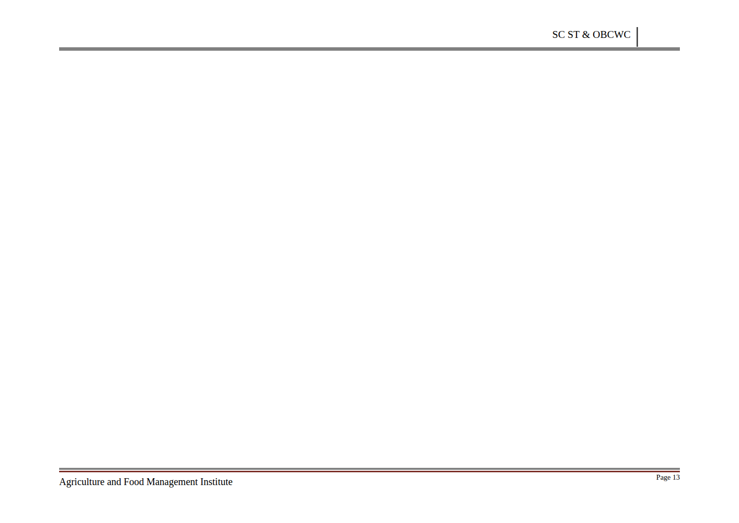SC ST & OBCWC
Agriculture and Food Management Institute
Page 13